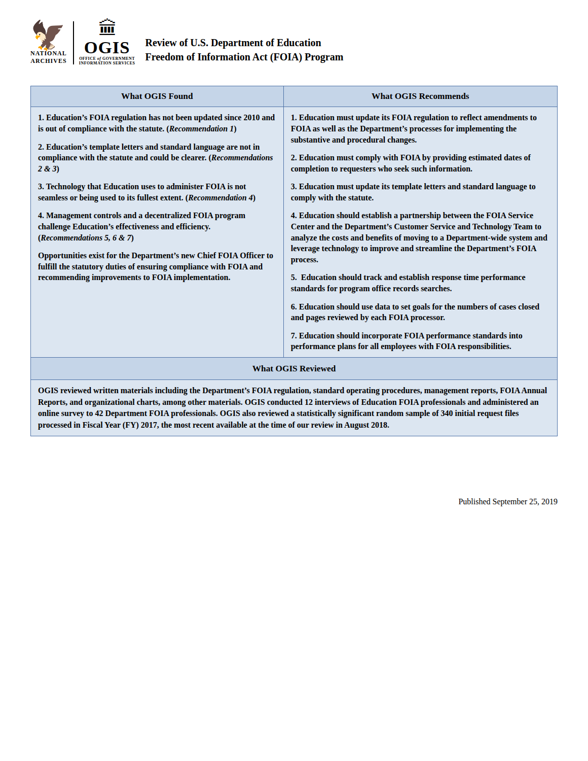🦅
NATIONAL
ARCHIVES
🏛
OGIS
OFFICE of GOVERNMENT
INFORMATION SERVICES
Review of U.S. Department of Education
Freedom of Information Act (FOIA) Program
| What OGIS Found | What OGIS Recommends |
| --- | --- |
| 1. Education’s FOIA regulation has not been updated since 2010 and is out of compliance with the statute. ( Recommendation 1 ) 2. Education’s template letters and standard language are not in compliance with the statute and could be clearer. ( Recommendations 2 & 3 ) 3. Technology that Education uses to administer FOIA is not seamless or being used to its fullest extent. ( Recommendation 4 ) 4. Management controls and a decentralized FOIA program challenge Education’s effectiveness and efficiency. ( Recommendations 5, 6 & 7 ) Opportunities exist for the Department’s new Chief FOIA Officer to fulfill the statutory duties of ensuring compliance with FOIA and recommending improvements to FOIA implementation. | 1. Education must update its FOIA regulation to reflect amendments to FOIA as well as the Department’s processes for implementing the substantive and procedural changes. 2. Education must comply with FOIA by providing estimated dates of completion to requesters who seek such information. 3. Education must update its template letters and standard language to comply with the statute. 4. Education should establish a partnership between the FOIA Service Center and the Department’s Customer Service and Technology Team to analyze the costs and benefits of moving to a Department-wide system and leverage technology to improve and streamline the Department’s FOIA process. 5. Education should track and establish response time performance standards for program office records searches. 6. Education should use data to set goals for the numbers of cases closed and pages reviewed by each FOIA processor. 7. Education should incorporate FOIA performance standards into performance plans for all employees with FOIA responsibilities. |
| What OGIS Reviewed |
| OGIS reviewed written materials including the Department’s FOIA regulation, standard operating procedures, management reports, FOIA Annual Reports, and organizational charts, among other materials. OGIS conducted 12 interviews of Education FOIA professionals and administered an online survey to 42 Department FOIA professionals. OGIS also reviewed a statistically significant random sample of 340 initial request files processed in Fiscal Year (FY) 2017, the most recent available at the time of our review in August 2018. |
Published September 25, 2019